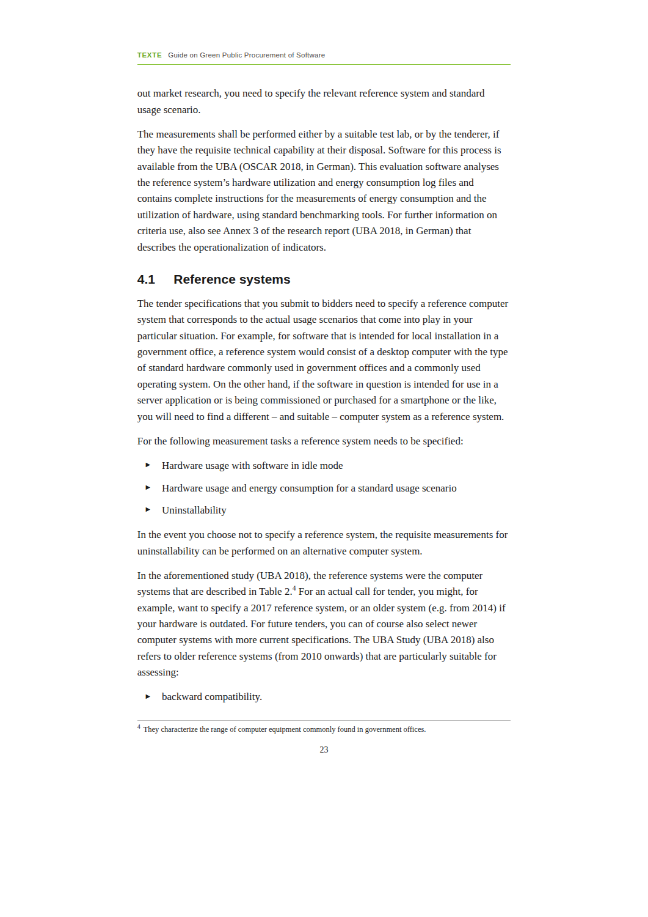TEXTE Guide on Green Public Procurement of Software
out market research, you need to specify the relevant reference system and standard usage scenario.
The measurements shall be performed either by a suitable test lab, or by the tenderer, if they have the requisite technical capability at their disposal. Software for this process is available from the UBA (OSCAR 2018, in German). This evaluation software analyses the reference system’s hardware utilization and energy consumption log files and contains complete instructions for the measurements of energy consumption and the utilization of hardware, using standard benchmarking tools. For further information on criteria use, also see Annex 3 of the research report (UBA 2018, in German) that describes the operationalization of indicators.
4.1 Reference systems
The tender specifications that you submit to bidders need to specify a reference computer system that corresponds to the actual usage scenarios that come into play in your particular situation. For example, for software that is intended for local installation in a government office, a reference system would consist of a desktop computer with the type of standard hardware commonly used in government offices and a commonly used operating system. On the other hand, if the software in question is intended for use in a server application or is being commissioned or purchased for a smartphone or the like, you will need to find a different – and suitable – computer system as a reference system.
For the following measurement tasks a reference system needs to be specified:
Hardware usage with software in idle mode
Hardware usage and energy consumption for a standard usage scenario
Uninstallability
In the event you choose not to specify a reference system, the requisite measurements for uninstallability can be performed on an alternative computer system.
In the aforementioned study (UBA 2018), the reference systems were the computer systems that are described in Table 2.4 For an actual call for tender, you might, for example, want to specify a 2017 reference system, or an older system (e.g. from 2014) if your hardware is outdated. For future tenders, you can of course also select newer computer systems with more current specifications. The UBA Study (UBA 2018) also refers to older reference systems (from 2010 onwards) that are particularly suitable for assessing:
backward compatibility.
4 They characterize the range of computer equipment commonly found in government offices.
23